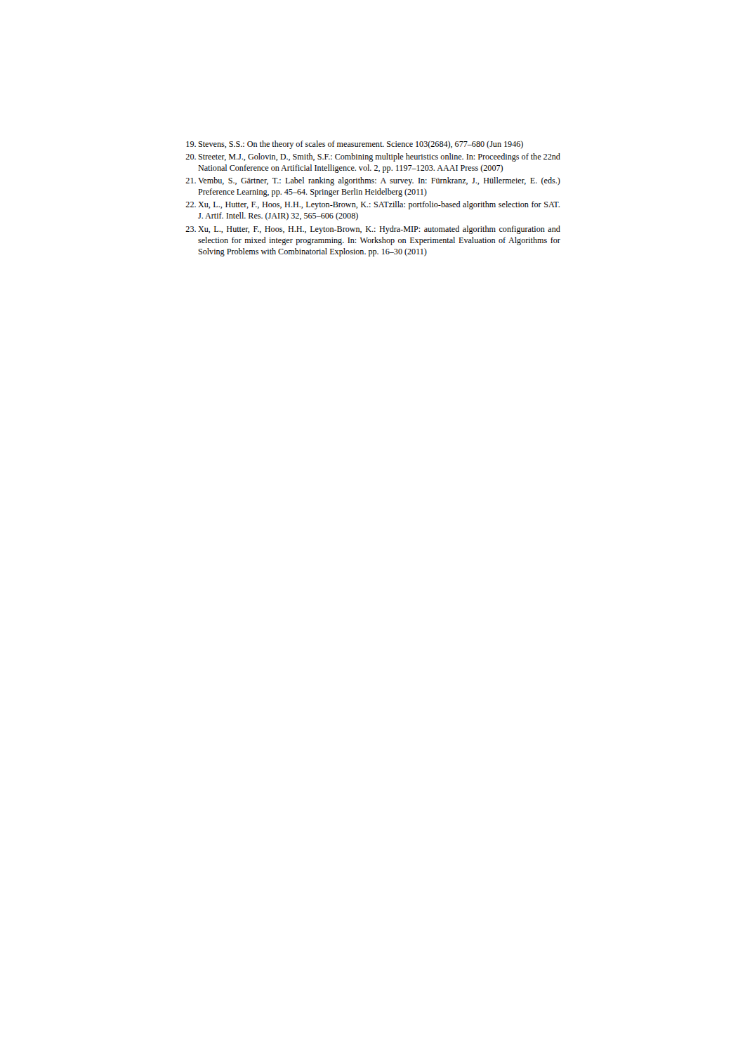19. Stevens, S.S.: On the theory of scales of measurement. Science 103(2684), 677–680 (Jun 1946)
20. Streeter, M.J., Golovin, D., Smith, S.F.: Combining multiple heuristics online. In: Proceedings of the 22nd National Conference on Artificial Intelligence. vol. 2, pp. 1197–1203. AAAI Press (2007)
21. Vembu, S., Gärtner, T.: Label ranking algorithms: A survey. In: Fürnkranz, J., Hüllermeier, E. (eds.) Preference Learning, pp. 45–64. Springer Berlin Heidelberg (2011)
22. Xu, L., Hutter, F., Hoos, H.H., Leyton-Brown, K.: SATzilla: portfolio-based algorithm selection for SAT. J. Artif. Intell. Res. (JAIR) 32, 565–606 (2008)
23. Xu, L., Hutter, F., Hoos, H.H., Leyton-Brown, K.: Hydra-MIP: automated algorithm configuration and selection for mixed integer programming. In: Workshop on Experimental Evaluation of Algorithms for Solving Problems with Combinatorial Explosion. pp. 16–30 (2011)